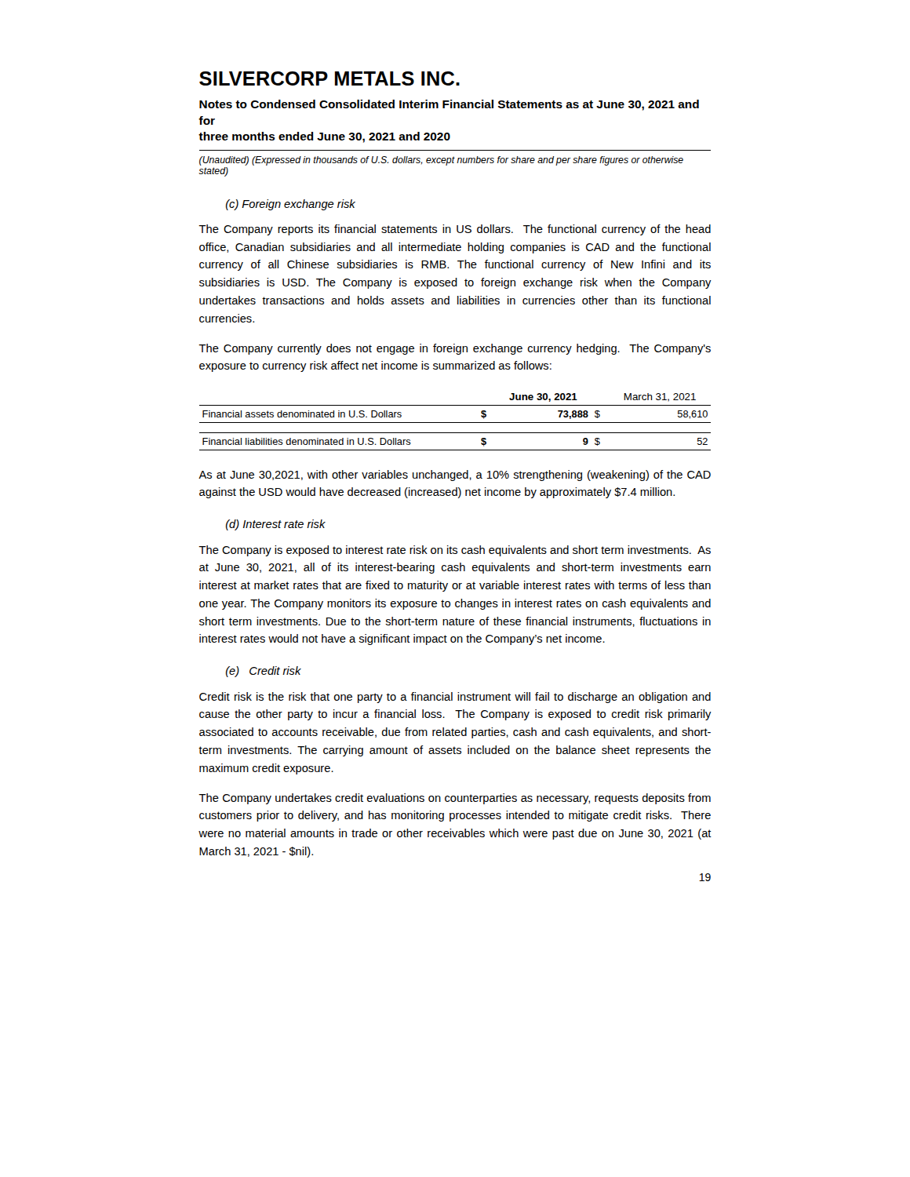SILVERCORP METALS INC.
Notes to Condensed Consolidated Interim Financial Statements as at June 30, 2021 and for
three months ended June 30, 2021 and 2020
(Unaudited) (Expressed in thousands of U.S. dollars, except numbers for share and per share figures or otherwise stated)
(c) Foreign exchange risk
The Company reports its financial statements in US dollars. The functional currency of the head office, Canadian subsidiaries and all intermediate holding companies is CAD and the functional currency of all Chinese subsidiaries is RMB. The functional currency of New Infini and its subsidiaries is USD. The Company is exposed to foreign exchange risk when the Company undertakes transactions and holds assets and liabilities in currencies other than its functional currencies.
The Company currently does not engage in foreign exchange currency hedging. The Company's exposure to currency risk affect net income is summarized as follows:
| | | June 30, 2021 | | March 31, 2021 |
| --- | --- | --- | --- | --- |
| Financial assets denominated in U.S. Dollars | $ | 73,888 | $ | 58,610 |
| Financial liabilities denominated in U.S. Dollars | $ | 9 | $ | 52 |
As at June 30,2021, with other variables unchanged, a 10% strengthening (weakening) of the CAD against the USD would have decreased (increased) net income by approximately $7.4 million.
(d) Interest rate risk
The Company is exposed to interest rate risk on its cash equivalents and short term investments. As at June 30, 2021, all of its interest-bearing cash equivalents and short-term investments earn interest at market rates that are fixed to maturity or at variable interest rates with terms of less than one year. The Company monitors its exposure to changes in interest rates on cash equivalents and short term investments. Due to the short-term nature of these financial instruments, fluctuations in interest rates would not have a significant impact on the Company’s net income.
(e) Credit risk
Credit risk is the risk that one party to a financial instrument will fail to discharge an obligation and cause the other party to incur a financial loss. The Company is exposed to credit risk primarily associated to accounts receivable, due from related parties, cash and cash equivalents, and short-term investments. The carrying amount of assets included on the balance sheet represents the maximum credit exposure.
The Company undertakes credit evaluations on counterparties as necessary, requests deposits from customers prior to delivery, and has monitoring processes intended to mitigate credit risks. There were no material amounts in trade or other receivables which were past due on June 30, 2021 (at March 31, 2021 - $nil).
19